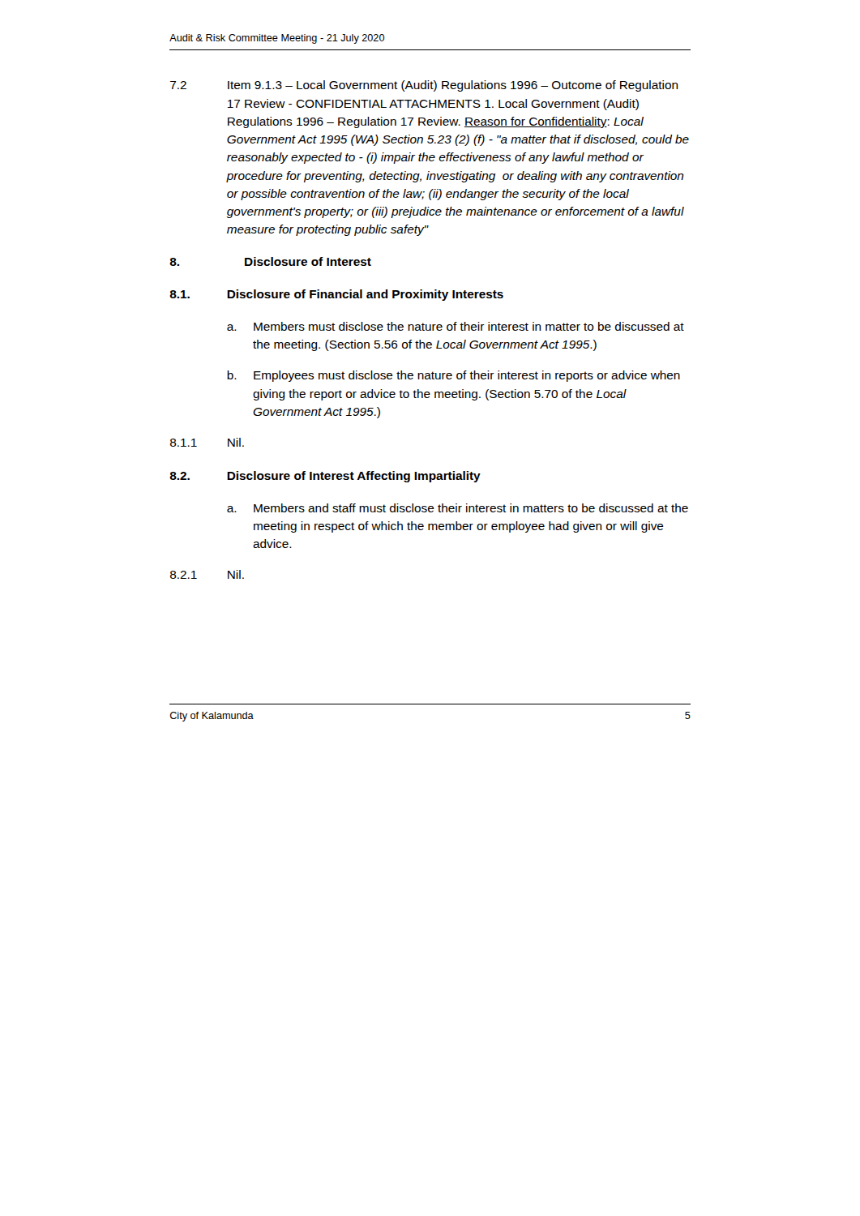Audit & Risk Committee Meeting - 21 July 2020
7.2
Item 9.1.3 – Local Government (Audit) Regulations 1996 – Outcome of Regulation 17 Review - CONFIDENTIAL ATTACHMENTS 1. Local Government (Audit) Regulations 1996 – Regulation 17 Review. Reason for Confidentiality: Local Government Act 1995 (WA) Section 5.23 (2) (f) - "a matter that if disclosed, could be reasonably expected to - (i) impair the effectiveness of any lawful method or procedure for preventing, detecting, investigating or dealing with any contravention or possible contravention of the law; (ii) endanger the security of the local government's property; or (iii) prejudice the maintenance or enforcement of a lawful measure for protecting public safety"
8.
Disclosure of Interest
8.1.
Disclosure of Financial and Proximity Interests
a.
Members must disclose the nature of their interest in matter to be discussed at the meeting. (Section 5.56 of the Local Government Act 1995.)
b.
Employees must disclose the nature of their interest in reports or advice when giving the report or advice to the meeting. (Section 5.70 of the Local Government Act 1995.)
8.1.1
Nil.
8.2.
Disclosure of Interest Affecting Impartiality
a.
Members and staff must disclose their interest in matters to be discussed at the meeting in respect of which the member or employee had given or will give advice.
8.2.1
Nil.
City of Kalamunda 5